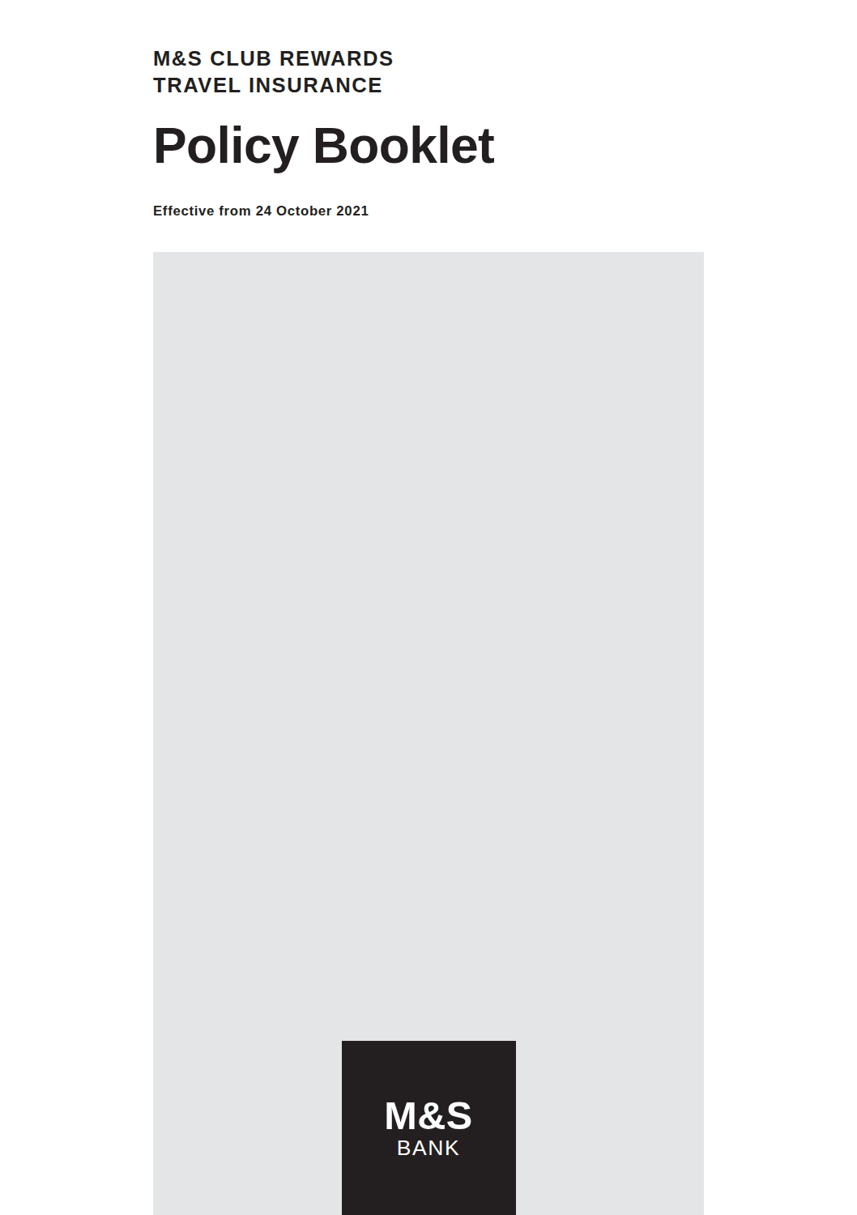M&S Club Rewards
Travel Insurance
Policy Booklet
Effective from 24 October 2021
M&S BANK